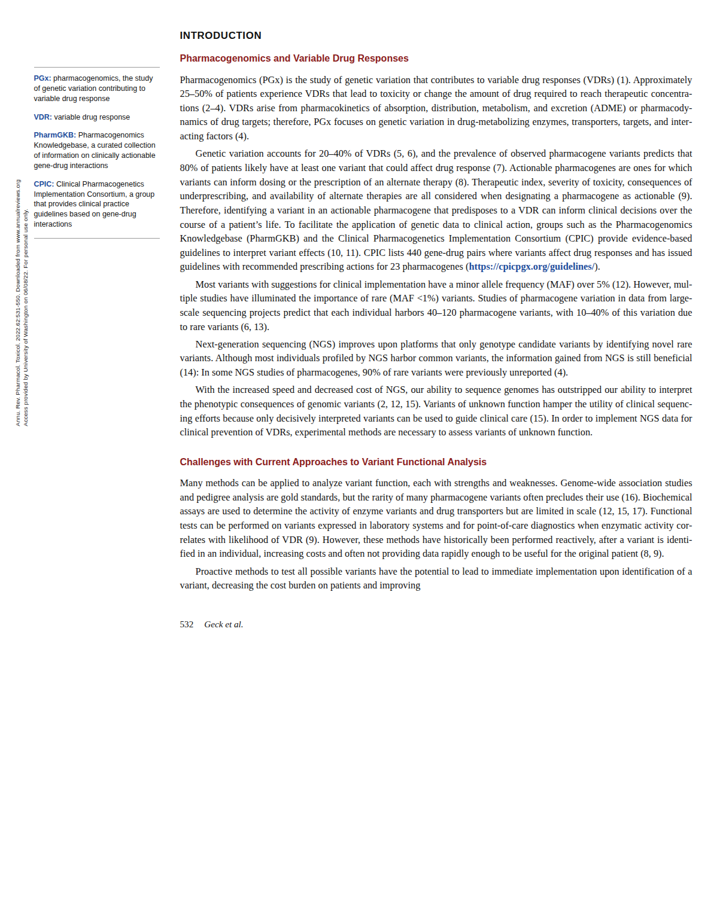Annu. Rev. Pharmacol. Toxicol. 2022.62:531-550. Downloaded from www.annualreviews.org
Access provided by University of Washington on 06/08/22. For personal use only.
PGx: pharmacogenomics, the study of genetic variation contributing to variable drug response
VDR: variable drug response
PharmGKB: Pharmacogenomics Knowledgebase, a curated collection of information on clinically actionable gene-drug interactions
CPIC: Clinical Pharmacogenetics Implementation Consortium, a group that provides clinical practice guidelines based on gene-drug interactions
INTRODUCTION
Pharmacogenomics and Variable Drug Responses
Pharmacogenomics (PGx) is the study of genetic variation that contributes to variable drug responses (VDRs) (1). Approximately 25–50% of patients experience VDRs that lead to toxicity or change the amount of drug required to reach therapeutic concentrations (2–4). VDRs arise from pharmacokinetics of absorption, distribution, metabolism, and excretion (ADME) or pharmacodynamics of drug targets; therefore, PGx focuses on genetic variation in drug-metabolizing enzymes, transporters, targets, and interacting factors (4).
Genetic variation accounts for 20–40% of VDRs (5, 6), and the prevalence of observed pharmacogene variants predicts that 80% of patients likely have at least one variant that could affect drug response (7). Actionable pharmacogenes are ones for which variants can inform dosing or the prescription of an alternate therapy (8). Therapeutic index, severity of toxicity, consequences of underprescribing, and availability of alternate therapies are all considered when designating a pharmacogene as actionable (9). Therefore, identifying a variant in an actionable pharmacogene that predisposes to a VDR can inform clinical decisions over the course of a patient’s life. To facilitate the application of genetic data to clinical action, groups such as the Pharmacogenomics Knowledgebase (PharmGKB) and the Clinical Pharmacogenetics Implementation Consortium (CPIC) provide evidence-based guidelines to interpret variant effects (10, 11). CPIC lists 440 gene-drug pairs where variants affect drug responses and has issued guidelines with recommended prescribing actions for 23 pharmacogenes (https://cpicpgx.org/guidelines/).
Most variants with suggestions for clinical implementation have a minor allele frequency (MAF) over 5% (12). However, multiple studies have illuminated the importance of rare (MAF <1%) variants. Studies of pharmacogene variation in data from large-scale sequencing projects predict that each individual harbors 40–120 pharmacogene variants, with 10–40% of this variation due to rare variants (6, 13).
Next-generation sequencing (NGS) improves upon platforms that only genotype candidate variants by identifying novel rare variants. Although most individuals profiled by NGS harbor common variants, the information gained from NGS is still beneficial (14): In some NGS studies of pharmacogenes, 90% of rare variants were previously unreported (4).
With the increased speed and decreased cost of NGS, our ability to sequence genomes has outstripped our ability to interpret the phenotypic consequences of genomic variants (2, 12, 15). Variants of unknown function hamper the utility of clinical sequencing efforts because only decisively interpreted variants can be used to guide clinical care (15). In order to implement NGS data for clinical prevention of VDRs, experimental methods are necessary to assess variants of unknown function.
Challenges with Current Approaches to Variant Functional Analysis
Many methods can be applied to analyze variant function, each with strengths and weaknesses. Genome-wide association studies and pedigree analysis are gold standards, but the rarity of many pharmacogene variants often precludes their use (16). Biochemical assays are used to determine the activity of enzyme variants and drug transporters but are limited in scale (12, 15, 17). Functional tests can be performed on variants expressed in laboratory systems and for point-of-care diagnostics when enzymatic activity correlates with likelihood of VDR (9). However, these methods have historically been performed reactively, after a variant is identified in an individual, increasing costs and often not providing data rapidly enough to be useful for the original patient (8, 9).
Proactive methods to test all possible variants have the potential to lead to immediate implementation upon identification of a variant, decreasing the cost burden on patients and improving
532 Geck et al.